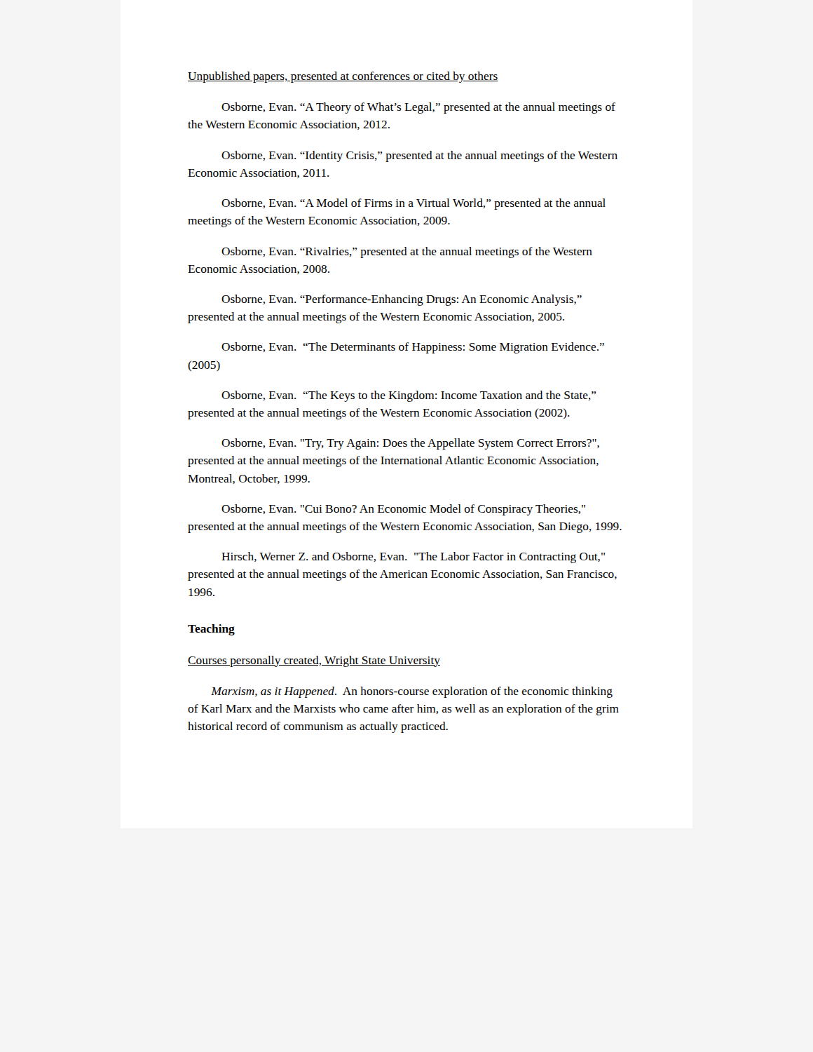Unpublished papers, presented at conferences or cited by others
Osborne, Evan. “A Theory of What’s Legal,” presented at the annual meetings of the Western Economic Association, 2012.
Osborne, Evan. “Identity Crisis,” presented at the annual meetings of the Western Economic Association, 2011.
Osborne, Evan. “A Model of Firms in a Virtual World,” presented at the annual meetings of the Western Economic Association, 2009.
Osborne, Evan. “Rivalries,” presented at the annual meetings of the Western Economic Association, 2008.
Osborne, Evan. “Performance-Enhancing Drugs: An Economic Analysis,” presented at the annual meetings of the Western Economic Association, 2005.
Osborne, Evan. “The Determinants of Happiness: Some Migration Evidence.” (2005)
Osborne, Evan. “The Keys to the Kingdom: Income Taxation and the State,” presented at the annual meetings of the Western Economic Association (2002).
Osborne, Evan. "Try, Try Again: Does the Appellate System Correct Errors?", presented at the annual meetings of the International Atlantic Economic Association, Montreal, October, 1999.
Osborne, Evan. "Cui Bono? An Economic Model of Conspiracy Theories," presented at the annual meetings of the Western Economic Association, San Diego, 1999.
Hirsch, Werner Z. and Osborne, Evan. "The Labor Factor in Contracting Out," presented at the annual meetings of the American Economic Association, San Francisco, 1996.
Teaching
Courses personally created, Wright State University
Marxism, as it Happened. An honors-course exploration of the economic thinking of Karl Marx and the Marxists who came after him, as well as an exploration of the grim historical record of communism as actually practiced.